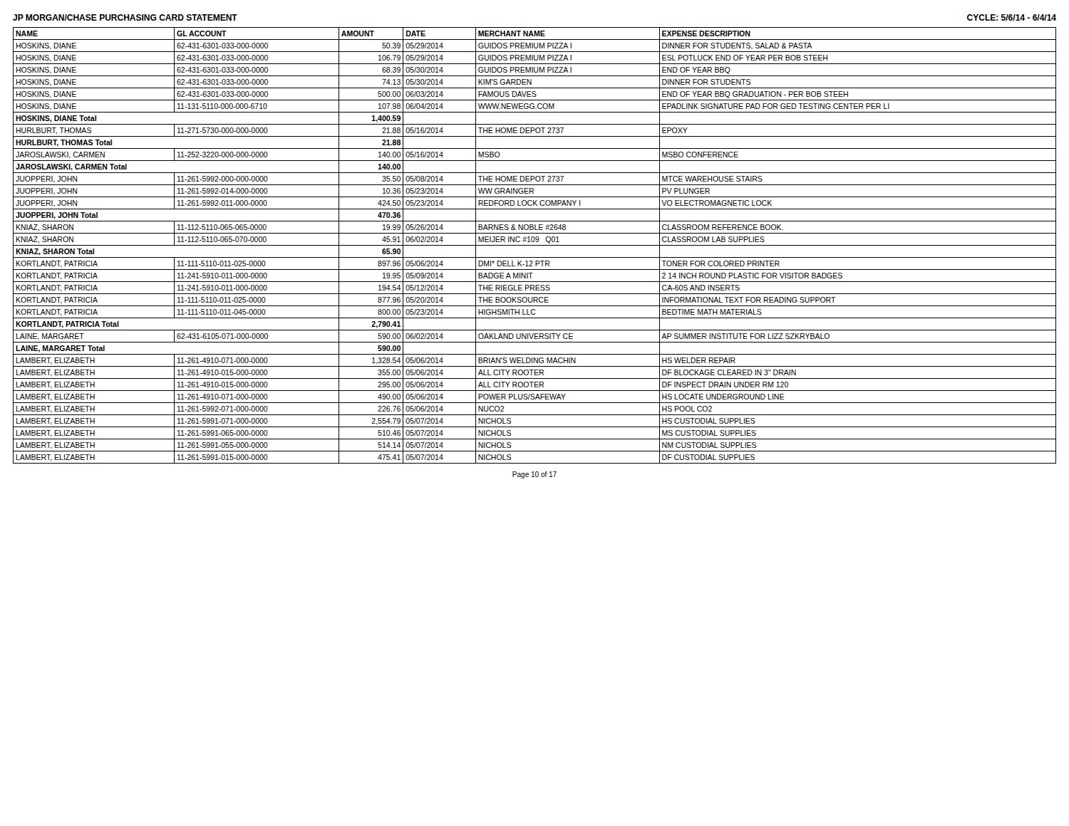JP MORGAN/CHASE PURCHASING CARD STATEMENT CYCLE: 5/6/14 - 6/4/14
| NAME | GL ACCOUNT | AMOUNT | DATE | MERCHANT NAME | EXPENSE DESCRIPTION |
| --- | --- | --- | --- | --- | --- |
| HOSKINS, DIANE | 62-431-6301-033-000-0000 | 50.39 | 05/29/2014 | GUIDOS PREMIUM PIZZA I | DINNER FOR STUDENTS, SALAD & PASTA |
| HOSKINS, DIANE | 62-431-6301-033-000-0000 | 106.79 | 05/29/2014 | GUIDOS PREMIUM PIZZA I | ESL POTLUCK END OF YEAR PER BOB STEEH |
| HOSKINS, DIANE | 62-431-6301-033-000-0000 | 68.39 | 05/30/2014 | GUIDOS PREMIUM PIZZA I | END OF YEAR BBQ |
| HOSKINS, DIANE | 62-431-6301-033-000-0000 | 74.13 | 05/30/2014 | KIM'S GARDEN | DINNER FOR STUDENTS |
| HOSKINS, DIANE | 62-431-6301-033-000-0000 | 500.00 | 06/03/2014 | FAMOUS DAVES | END OF YEAR BBQ GRADUATION - PER BOB STEEH |
| HOSKINS, DIANE | 11-131-5110-000-000-6710 | 107.98 | 06/04/2014 | WWW.NEWEGG.COM | EPADLINK SIGNATURE PAD FOR GED TESTING CENTER PER LI |
| HOSKINS, DIANE Total | 1,400.59 | | | |
| HURLBURT, THOMAS | 11-271-5730-000-000-0000 | 21.88 | 05/16/2014 | THE HOME DEPOT 2737 | EPOXY |
| HURLBURT, THOMAS Total | 21.88 | | | |
| JAROSLAWSKI, CARMEN | 11-252-3220-000-000-0000 | 140.00 | 05/16/2014 | MSBO | MSBO CONFERENCE |
| JAROSLAWSKI, CARMEN Total | 140.00 | | | |
| JUOPPERI, JOHN | 11-261-5992-000-000-0000 | 35.50 | 05/08/2014 | THE HOME DEPOT 2737 | MTCE WAREHOUSE STAIRS |
| JUOPPERI, JOHN | 11-261-5992-014-000-0000 | 10.36 | 05/23/2014 | WW GRAINGER | PV PLUNGER |
| JUOPPERI, JOHN | 11-261-5992-011-000-0000 | 424.50 | 05/23/2014 | REDFORD LOCK COMPANY I | VO ELECTROMAGNETIC LOCK |
| JUOPPERI, JOHN Total | 470.36 | | | |
| KNIAZ, SHARON | 11-112-5110-065-065-0000 | 19.99 | 05/26/2014 | BARNES & NOBLE #2648 | CLASSROOM REFERENCE BOOK. |
| KNIAZ, SHARON | 11-112-5110-065-070-0000 | 45.91 | 06/02/2014 | MEIJER INC #109 Q01 | CLASSROOM LAB SUPPLIES |
| KNIAZ, SHARON Total | 65.90 | | | |
| KORTLANDT, PATRICIA | 11-111-5110-011-025-0000 | 897.96 | 05/06/2014 | DMI* DELL K-12 PTR | TONER FOR COLORED PRINTER |
| KORTLANDT, PATRICIA | 11-241-5910-011-000-0000 | 19.95 | 05/09/2014 | BADGE A MINIT | 2 14 INCH ROUND PLASTIC FOR VISITOR BADGES |
| KORTLANDT, PATRICIA | 11-241-5910-011-000-0000 | 194.54 | 05/12/2014 | THE RIEGLE PRESS | CA-60S AND INSERTS |
| KORTLANDT, PATRICIA | 11-111-5110-011-025-0000 | 877.96 | 05/20/2014 | THE BOOKSOURCE | INFORMATIONAL TEXT FOR READING SUPPORT |
| KORTLANDT, PATRICIA | 11-111-5110-011-045-0000 | 800.00 | 05/23/2014 | HIGHSMITH LLC | BEDTIME MATH MATERIALS |
| KORTLANDT, PATRICIA Total | 2,790.41 | | | |
| LAINE, MARGARET | 62-431-6105-071-000-0000 | 590.00 | 06/02/2014 | OAKLAND UNIVERSITY CE | AP SUMMER INSTITUTE FOR LIZZ SZKRYBALO |
| LAINE, MARGARET Total | 590.00 | | | |
| LAMBERT, ELIZABETH | 11-261-4910-071-000-0000 | 1,328.54 | 05/06/2014 | BRIAN'S WELDING MACHIN | HS WELDER REPAIR |
| LAMBERT, ELIZABETH | 11-261-4910-015-000-0000 | 355.00 | 05/06/2014 | ALL CITY ROOTER | DF BLOCKAGE CLEARED IN 3" DRAIN |
| LAMBERT, ELIZABETH | 11-261-4910-015-000-0000 | 295.00 | 05/06/2014 | ALL CITY ROOTER | DF INSPECT DRAIN UNDER RM 120 |
| LAMBERT, ELIZABETH | 11-261-4910-071-000-0000 | 490.00 | 05/06/2014 | POWER PLUS/SAFEWAY | HS LOCATE UNDERGROUND LINE |
| LAMBERT, ELIZABETH | 11-261-5992-071-000-0000 | 226.76 | 05/06/2014 | NUCO2 | HS POOL CO2 |
| LAMBERT, ELIZABETH | 11-261-5991-071-000-0000 | 2,554.79 | 05/07/2014 | NICHOLS | HS CUSTODIAL SUPPLIES |
| LAMBERT, ELIZABETH | 11-261-5991-065-000-0000 | 510.46 | 05/07/2014 | NICHOLS | MS CUSTODIAL SUPPLIES |
| LAMBERT, ELIZABETH | 11-261-5991-055-000-0000 | 514.14 | 05/07/2014 | NICHOLS | NM CUSTODIAL SUPPLIES |
| LAMBERT, ELIZABETH | 11-261-5991-015-000-0000 | 475.41 | 05/07/2014 | NICHOLS | DF CUSTODIAL SUPPLIES |
Page 10 of 17